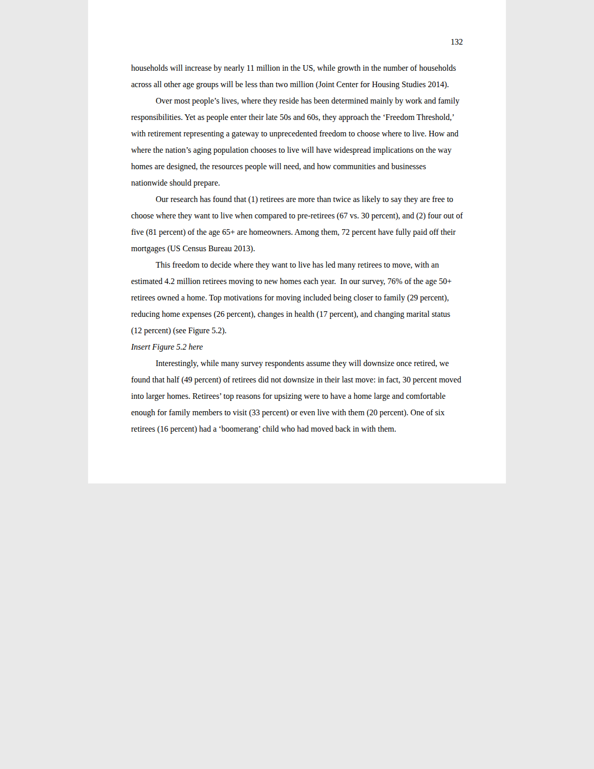132
households will increase by nearly 11 million in the US, while growth in the number of households across all other age groups will be less than two million (Joint Center for Housing Studies 2014).
Over most people’s lives, where they reside has been determined mainly by work and family responsibilities. Yet as people enter their late 50s and 60s, they approach the ‘Freedom Threshold,’ with retirement representing a gateway to unprecedented freedom to choose where to live. How and where the nation’s aging population chooses to live will have widespread implications on the way homes are designed, the resources people will need, and how communities and businesses nationwide should prepare.
Our research has found that (1) retirees are more than twice as likely to say they are free to choose where they want to live when compared to pre-retirees (67 vs. 30 percent), and (2) four out of five (81 percent) of the age 65+ are homeowners. Among them, 72 percent have fully paid off their mortgages (US Census Bureau 2013).
This freedom to decide where they want to live has led many retirees to move, with an estimated 4.2 million retirees moving to new homes each year. In our survey, 76% of the age 50+ retirees owned a home. Top motivations for moving included being closer to family (29 percent), reducing home expenses (26 percent), changes in health (17 percent), and changing marital status (12 percent) (see Figure 5.2).
Insert Figure 5.2 here
Interestingly, while many survey respondents assume they will downsize once retired, we found that half (49 percent) of retirees did not downsize in their last move: in fact, 30 percent moved into larger homes. Retirees’ top reasons for upsizing were to have a home large and comfortable enough for family members to visit (33 percent) or even live with them (20 percent). One of six retirees (16 percent) had a ‘boomerang’ child who had moved back in with them.